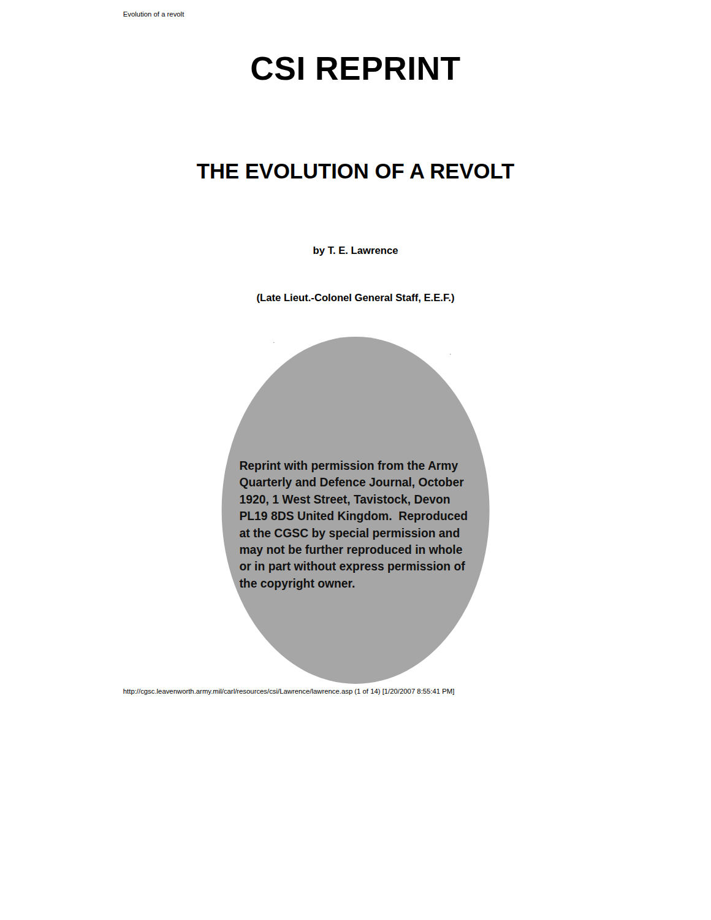Evolution of a revolt
CSI REPRINT
THE EVOLUTION OF A REVOLT
by T. E. Lawrence
(Late Lieut.-Colonel General Staff, E.E.F.)
. .
Reprint with permission from the Army Quarterly and Defence Journal, October 1920, 1 West Street, Tavistock, Devon PL19 8DS United Kingdom. Reproduced at the CGSC by special permission and may not be further reproduced in whole or in part without express permission of the copyright owner.
http://cgsc.leavenworth.army.mil/carl/resources/csi/Lawrence/lawrence.asp (1 of 14) [1/20/2007 8:55:41 PM]